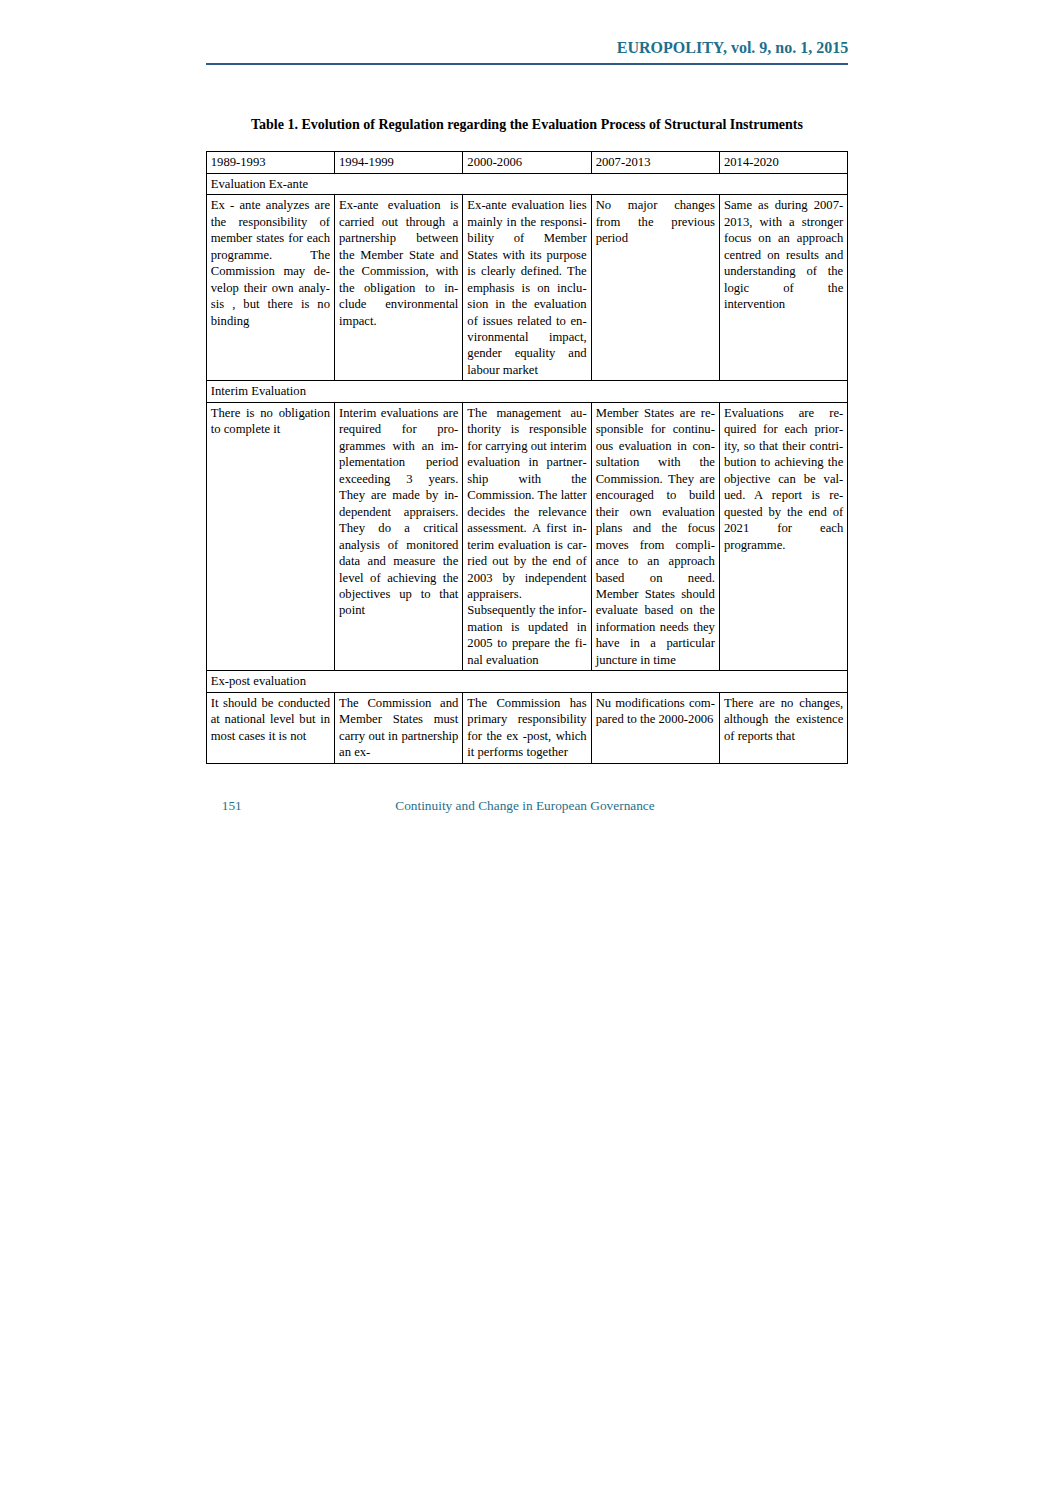EUROPOLITY, vol. 9, no. 1, 2015
Table 1. Evolution of Regulation regarding the Evaluation Process of Structural Instruments
| 1989-1993 | 1994-1999 | 2000-2006 | 2007-2013 | 2014-2020 |
| --- | --- | --- | --- | --- |
| Evaluation Ex-ante |
| Ex - ante analyzes are the responsibility of member states for each programme. The Commission may develop their own analysis , but there is no binding | Ex-ante evaluation is carried out through a partnership between the Member State and the Commission, with the obligation to include environmental impact. | Ex-ante evaluation lies mainly in the responsibility of Member States with its purpose is clearly defined. The emphasis is on inclusion in the evaluation of issues related to environmental impact, gender equality and labour market | No major changes from the previous period | Same as during 2007-2013, with a stronger focus on an approach centred on results and understanding of the logic of the intervention |
| Interim Evaluation |
| There is no obligation to complete it | Interim evaluations are required for programmes with an implementation period exceeding 3 years. They are made by independent appraisers. They do a critical analysis of monitored data and measure the level of achieving the objectives up to that point | The management authority is responsible for carrying out interim evaluation in partnership with the Commission. The latter decides the relevance assessment. A first interim evaluation is carried out by the end of 2003 by independent appraisers. Subsequently the information is updated in 2005 to prepare the final evaluation | Member States are responsible for continuous evaluation in consultation with the Commission. They are encouraged to build their own evaluation plans and the focus moves from compliance to an approach based on need. Member States should evaluate based on the information needs they have in a particular juncture in time | Evaluations are required for each priority, so that their contribution to achieving the objective can be valued. A report is requested by the end of 2021 for each programme. |
| Ex-post evaluation |
| It should be conducted at national level but in most cases it is not | The Commission and Member States must carry out in partnership an ex- | The Commission has primary responsibility for the ex -post, which it performs together | Nu modifications compared to the 2000-2006 | There are no changes, although the existence of reports that |
151
Continuity and Change in European Governance